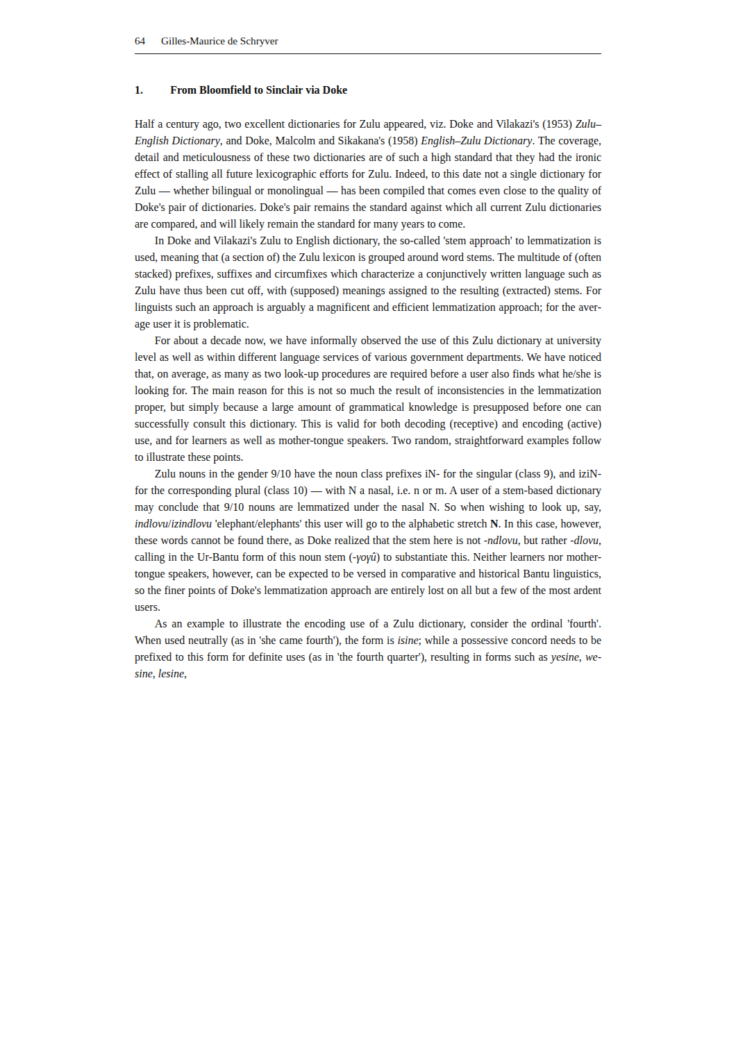64 Gilles-Maurice de Schryver
1. From Bloomfield to Sinclair via Doke
Half a century ago, two excellent dictionaries for Zulu appeared, viz. Doke and Vilakazi's (1953) Zulu–English Dictionary, and Doke, Malcolm and Sikakana's (1958) English–Zulu Dictionary. The coverage, detail and meticulousness of these two dictionaries are of such a high standard that they had the ironic effect of stalling all future lexicographic efforts for Zulu. Indeed, to this date not a single dictionary for Zulu — whether bilingual or monolingual — has been compiled that comes even close to the quality of Doke's pair of dictionaries. Doke's pair remains the standard against which all current Zulu dictionaries are compared, and will likely remain the standard for many years to come.
In Doke and Vilakazi's Zulu to English dictionary, the so-called 'stem approach' to lemmatization is used, meaning that (a section of) the Zulu lexicon is grouped around word stems. The multitude of (often stacked) prefixes, suffixes and circumfixes which characterize a conjunctively written language such as Zulu have thus been cut off, with (supposed) meanings assigned to the resulting (extracted) stems. For linguists such an approach is arguably a magnificent and efficient lemmatization approach; for the average user it is problematic.
For about a decade now, we have informally observed the use of this Zulu dictionary at university level as well as within different language services of various government departments. We have noticed that, on average, as many as two look-up procedures are required before a user also finds what he/she is looking for. The main reason for this is not so much the result of inconsistencies in the lemmatization proper, but simply because a large amount of grammatical knowledge is presupposed before one can successfully consult this dictionary. This is valid for both decoding (receptive) and encoding (active) use, and for learners as well as mother-tongue speakers. Two random, straightforward examples follow to illustrate these points.
Zulu nouns in the gender 9/10 have the noun class prefixes iN- for the singular (class 9), and iziN- for the corresponding plural (class 10) — with N a nasal, i.e. n or m. A user of a stem-based dictionary may conclude that 9/10 nouns are lemmatized under the nasal N. So when wishing to look up, say, indlovu/izindlovu 'elephant/elephants' this user will go to the alphabetic stretch N. In this case, however, these words cannot be found there, as Doke realized that the stem here is not -ndlovu, but rather -dlovu, calling in the Ur-Bantu form of this noun stem (-γoγû) to substantiate this. Neither learners nor mother-tongue speakers, however, can be expected to be versed in comparative and historical Bantu linguistics, so the finer points of Doke's lemmatization approach are entirely lost on all but a few of the most ardent users.
As an example to illustrate the encoding use of a Zulu dictionary, consider the ordinal 'fourth'. When used neutrally (as in 'she came fourth'), the form is isine; while a possessive concord needs to be prefixed to this form for definite uses (as in 'the fourth quarter'), resulting in forms such as yesine, wesine, lesine,